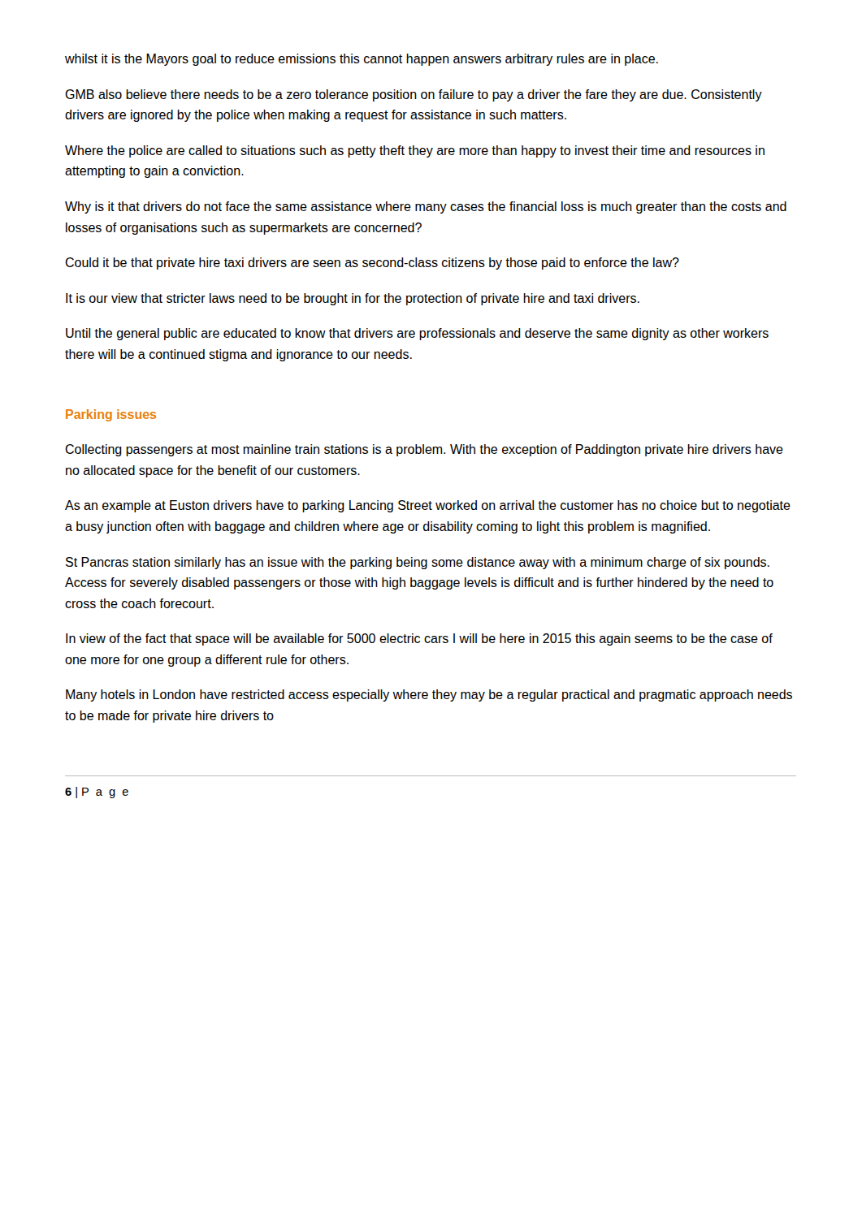whilst it is the Mayors goal to reduce emissions this cannot happen answers arbitrary rules are in place.
GMB also believe there needs to be a zero tolerance position on failure to pay a driver the fare they are due. Consistently drivers are ignored by the police when making a request for assistance in such matters.
Where the police are called to situations such as petty theft they are more than happy to invest their time and resources in attempting to gain a conviction.
Why is it that drivers do not face the same assistance where many cases the financial loss is much greater than the costs and losses of organisations such as supermarkets are concerned?
Could it be that private hire taxi drivers are seen as second-class citizens by those paid to enforce the law?
It is our view that stricter laws need to be brought in for the protection of private hire and taxi drivers.
Until the general public are educated to know that drivers are professionals and deserve the same dignity as other workers there will be a continued stigma and ignorance to our needs.
Parking issues
Collecting passengers at most mainline train stations is a problem. With the exception of Paddington private hire drivers have no allocated space for the benefit of our customers.
As an example at Euston drivers have to parking Lancing Street worked on arrival the customer has no choice but to negotiate a busy junction often with baggage and children where age or disability coming to light this problem is magnified.
St Pancras station similarly has an issue with the parking being some distance away with a minimum charge of six pounds. Access for severely disabled passengers or those with high baggage levels is difficult and is further hindered by the need to cross the coach forecourt.
In view of the fact that space will be available for 5000 electric cars I will be here in 2015 this again seems to be the case of one more for one group a different rule for others.
Many hotels in London have restricted access especially where they may be a regular practical and pragmatic approach needs to be made for private hire drivers to
6 | P a g e